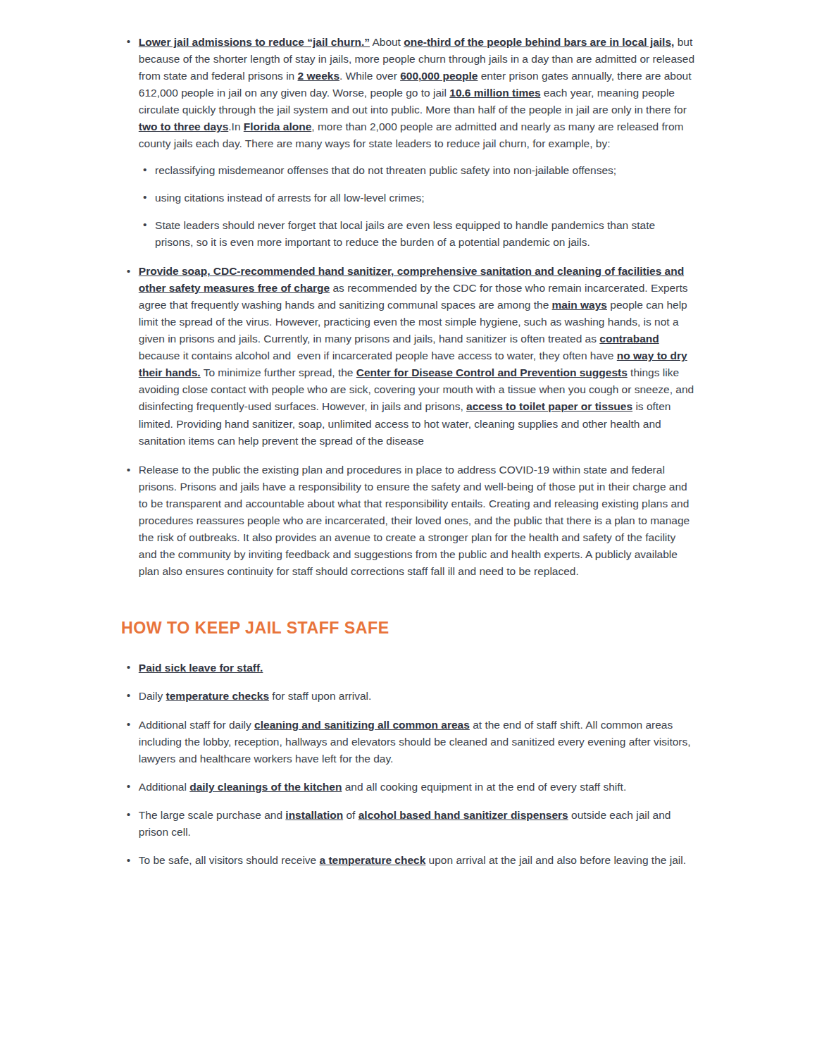Lower jail admissions to reduce “jail churn.” About one-third of the people behind bars are in local jails, but because of the shorter length of stay in jails, more people churn through jails in a day than are admitted or released from state and federal prisons in 2 weeks. While over 600,000 people enter prison gates annually, there are about 612,000 people in jail on any given day. Worse, people go to jail 10.6 million times each year, meaning people circulate quickly through the jail system and out into public. More than half of the people in jail are only in there for two to three days.In Florida alone, more than 2,000 people are admitted and nearly as many are released from county jails each day. There are many ways for state leaders to reduce jail churn, for example, by:
reclassifying misdemeanor offenses that do not threaten public safety into non-jailable offenses;
using citations instead of arrests for all low-level crimes;
State leaders should never forget that local jails are even less equipped to handle pandemics than state prisons, so it is even more important to reduce the burden of a potential pandemic on jails.
Provide soap, CDC-recommended hand sanitizer, comprehensive sanitation and cleaning of facilities and other safety measures free of charge as recommended by the CDC for those who remain incarcerated. Experts agree that frequently washing hands and sanitizing communal spaces are among the main ways people can help limit the spread of the virus. However, practicing even the most simple hygiene, such as washing hands, is not a given in prisons and jails. Currently, in many prisons and jails, hand sanitizer is often treated as contraband because it contains alcohol and even if incarcerated people have access to water, they often have no way to dry their hands. To minimize further spread, the Center for Disease Control and Prevention suggests things like avoiding close contact with people who are sick, covering your mouth with a tissue when you cough or sneeze, and disinfecting frequently-used surfaces. However, in jails and prisons, access to toilet paper or tissues is often limited. Providing hand sanitizer, soap, unlimited access to hot water, cleaning supplies and other health and sanitation items can help prevent the spread of the disease
Release to the public the existing plan and procedures in place to address COVID-19 within state and federal prisons. Prisons and jails have a responsibility to ensure the safety and well-being of those put in their charge and to be transparent and accountable about what that responsibility entails. Creating and releasing existing plans and procedures reassures people who are incarcerated, their loved ones, and the public that there is a plan to manage the risk of outbreaks. It also provides an avenue to create a stronger plan for the health and safety of the facility and the community by inviting feedback and suggestions from the public and health experts. A publicly available plan also ensures continuity for staff should corrections staff fall ill and need to be replaced.
HOW TO KEEP JAIL STAFF SAFE
Paid sick leave for staff.
Daily temperature checks for staff upon arrival.
Additional staff for daily cleaning and sanitizing all common areas at the end of staff shift. All common areas including the lobby, reception, hallways and elevators should be cleaned and sanitized every evening after visitors, lawyers and healthcare workers have left for the day.
Additional daily cleanings of the kitchen and all cooking equipment in at the end of every staff shift.
The large scale purchase and installation of alcohol based hand sanitizer dispensers outside each jail and prison cell.
To be safe, all visitors should receive a temperature check upon arrival at the jail and also before leaving the jail.